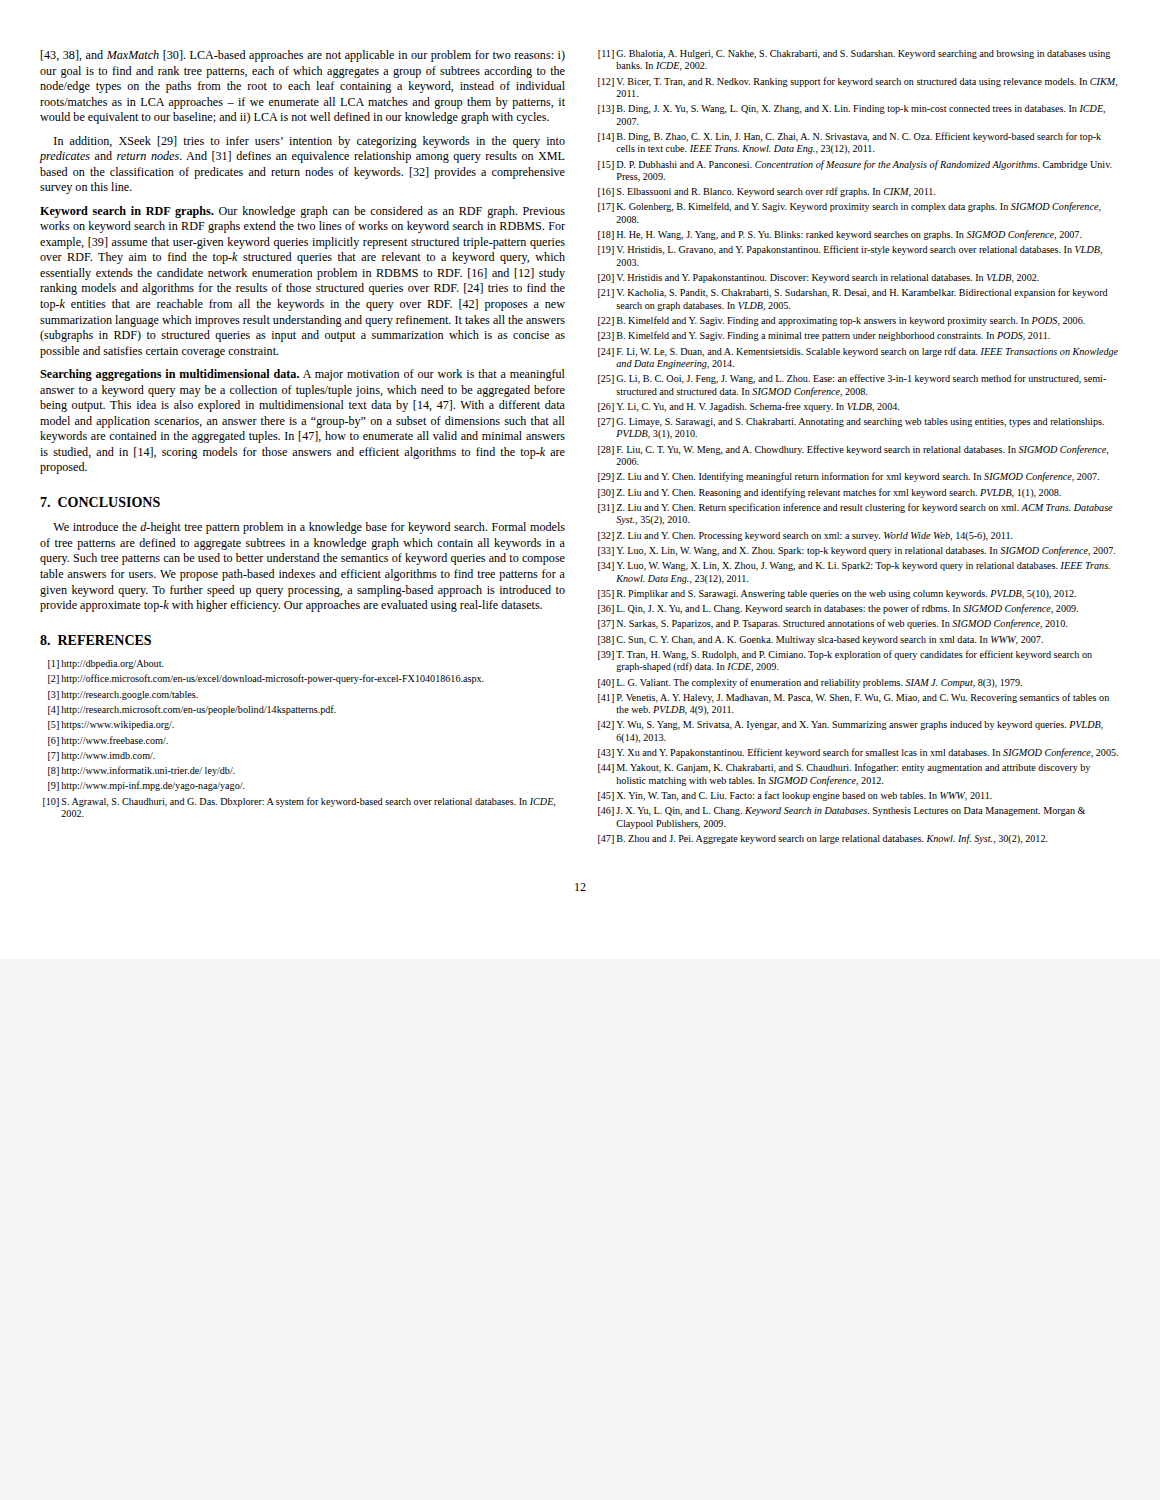[43, 38], and MaxMatch [30]. LCA-based approaches are not applicable in our problem for two reasons: i) our goal is to find and rank tree patterns, each of which aggregates a group of subtrees according to the node/edge types on the paths from the root to each leaf containing a keyword, instead of individual roots/matches as in LCA approaches – if we enumerate all LCA matches and group them by patterns, it would be equivalent to our baseline; and ii) LCA is not well defined in our knowledge graph with cycles.
In addition, XSeek [29] tries to infer users’ intention by categorizing keywords in the query into predicates and return nodes. And [31] defines an equivalence relationship among query results on XML based on the classification of predicates and return nodes of keywords. [32] provides a comprehensive survey on this line.
Keyword search in RDF graphs. Our knowledge graph can be considered as an RDF graph. Previous works on keyword search in RDF graphs extend the two lines of works on keyword search in RDBMS. For example, [39] assume that user-given keyword queries implicitly represent structured triple-pattern queries over RDF. They aim to find the top-k structured queries that are relevant to a keyword query, which essentially extends the candidate network enumeration problem in RDBMS to RDF. [16] and [12] study ranking models and algorithms for the results of those structured queries over RDF. [24] tries to find the top-k entities that are reachable from all the keywords in the query over RDF. [42] proposes a new summarization language which improves result understanding and query refinement. It takes all the answers (subgraphs in RDF) to structured queries as input and output a summarization which is as concise as possible and satisfies certain coverage constraint.
Searching aggregations in multidimensional data. A major motivation of our work is that a meaningful answer to a keyword query may be a collection of tuples/tuple joins, which need to be aggregated before being output. This idea is also explored in multidimensional text data by [14, 47]. With a different data model and application scenarios, an answer there is a “group-by” on a subset of dimensions such that all keywords are contained in the aggregated tuples. In [47], how to enumerate all valid and minimal answers is studied, and in [14], scoring models for those answers and efficient algorithms to find the top-k are proposed.
7. CONCLUSIONS
We introduce the d-height tree pattern problem in a knowledge base for keyword search. Formal models of tree patterns are defined to aggregate subtrees in a knowledge graph which contain all keywords in a query. Such tree patterns can be used to better understand the semantics of keyword queries and to compose table answers for users. We propose path-based indexes and efficient algorithms to find tree patterns for a given keyword query. To further speed up query processing, a sampling-based approach is introduced to provide approximate top-k with higher efficiency. Our approaches are evaluated using real-life datasets.
8. REFERENCES
http://dbpedia.org/About.
http://office.microsoft.com/en-us/excel/download-microsoft-power-query-for-excel-FX104018616.aspx.
http://research.google.com/tables.
http://research.microsoft.com/en-us/people/bolind/14kspatterns.pdf.
https://www.wikipedia.org/.
http://www.freebase.com/.
http://www.imdb.com/.
http://www.informatik.uni-trier.de/ ley/db/.
http://www.mpi-inf.mpg.de/yago-naga/yago/.
S. Agrawal, S. Chaudhuri, and G. Das. Dbxplorer: A system for keyword-based search over relational databases. In ICDE, 2002.
G. Bhalotia, A. Hulgeri, C. Nakhe, S. Chakrabarti, and S. Sudarshan. Keyword searching and browsing in databases using banks. In ICDE, 2002.
V. Bicer, T. Tran, and R. Nedkov. Ranking support for keyword search on structured data using relevance models. In CIKM, 2011.
B. Ding, J. X. Yu, S. Wang, L. Qin, X. Zhang, and X. Lin. Finding top-k min-cost connected trees in databases. In ICDE, 2007.
B. Ding, B. Zhao, C. X. Lin, J. Han, C. Zhai, A. N. Srivastava, and N. C. Oza. Efficient keyword-based search for top-k cells in text cube. IEEE Trans. Knowl. Data Eng., 23(12), 2011.
D. P. Dubhashi and A. Panconesi. Concentration of Measure for the Analysis of Randomized Algorithms. Cambridge Univ. Press, 2009.
S. Elbassuoni and R. Blanco. Keyword search over rdf graphs. In CIKM, 2011.
K. Golenberg, B. Kimelfeld, and Y. Sagiv. Keyword proximity search in complex data graphs. In SIGMOD Conference, 2008.
H. He, H. Wang, J. Yang, and P. S. Yu. Blinks: ranked keyword searches on graphs. In SIGMOD Conference, 2007.
V. Hristidis, L. Gravano, and Y. Papakonstantinou. Efficient ir-style keyword search over relational databases. In VLDB, 2003.
V. Hristidis and Y. Papakonstantinou. Discover: Keyword search in relational databases. In VLDB, 2002.
V. Kacholia, S. Pandit, S. Chakrabarti, S. Sudarshan, R. Desai, and H. Karambelkar. Bidirectional expansion for keyword search on graph databases. In VLDB, 2005.
B. Kimelfeld and Y. Sagiv. Finding and approximating top-k answers in keyword proximity search. In PODS, 2006.
B. Kimelfeld and Y. Sagiv. Finding a minimal tree pattern under neighborhood constraints. In PODS, 2011.
F. Li, W. Le, S. Duan, and A. Kementsietsidis. Scalable keyword search on large rdf data. IEEE Transactions on Knowledge and Data Engineering, 2014.
G. Li, B. C. Ooi, J. Feng, J. Wang, and L. Zhou. Ease: an effective 3-in-1 keyword search method for unstructured, semi-structured and structured data. In SIGMOD Conference, 2008.
Y. Li, C. Yu, and H. V. Jagadish. Schema-free xquery. In VLDB, 2004.
G. Limaye, S. Sarawagi, and S. Chakrabarti. Annotating and searching web tables using entities, types and relationships. PVLDB, 3(1), 2010.
F. Liu, C. T. Yu, W. Meng, and A. Chowdhury. Effective keyword search in relational databases. In SIGMOD Conference, 2006.
Z. Liu and Y. Chen. Identifying meaningful return information for xml keyword search. In SIGMOD Conference, 2007.
Z. Liu and Y. Chen. Reasoning and identifying relevant matches for xml keyword search. PVLDB, 1(1), 2008.
Z. Liu and Y. Chen. Return specification inference and result clustering for keyword search on xml. ACM Trans. Database Syst., 35(2), 2010.
Z. Liu and Y. Chen. Processing keyword search on xml: a survey. World Wide Web, 14(5-6), 2011.
Y. Luo, X. Lin, W. Wang, and X. Zhou. Spark: top-k keyword query in relational databases. In SIGMOD Conference, 2007.
Y. Luo, W. Wang, X. Lin, X. Zhou, J. Wang, and K. Li. Spark2: Top-k keyword query in relational databases. IEEE Trans. Knowl. Data Eng., 23(12), 2011.
R. Pimplikar and S. Sarawagi. Answering table queries on the web using column keywords. PVLDB, 5(10), 2012.
L. Qin, J. X. Yu, and L. Chang. Keyword search in databases: the power of rdbms. In SIGMOD Conference, 2009.
N. Sarkas, S. Paparizos, and P. Tsaparas. Structured annotations of web queries. In SIGMOD Conference, 2010.
C. Sun, C. Y. Chan, and A. K. Goenka. Multiway slca-based keyword search in xml data. In WWW, 2007.
T. Tran, H. Wang, S. Rudolph, and P. Cimiano. Top-k exploration of query candidates for efficient keyword search on graph-shaped (rdf) data. In ICDE, 2009.
L. G. Valiant. The complexity of enumeration and reliability problems. SIAM J. Comput, 8(3), 1979.
P. Venetis, A. Y. Halevy, J. Madhavan, M. Pasca, W. Shen, F. Wu, G. Miao, and C. Wu. Recovering semantics of tables on the web. PVLDB, 4(9), 2011.
Y. Wu, S. Yang, M. Srivatsa, A. Iyengar, and X. Yan. Summarizing answer graphs induced by keyword queries. PVLDB, 6(14), 2013.
Y. Xu and Y. Papakonstantinou. Efficient keyword search for smallest lcas in xml databases. In SIGMOD Conference, 2005.
M. Yakout, K. Ganjam, K. Chakrabarti, and S. Chaudhuri. Infogather: entity augmentation and attribute discovery by holistic matching with web tables. In SIGMOD Conference, 2012.
X. Yin, W. Tan, and C. Liu. Facto: a fact lookup engine based on web tables. In WWW, 2011.
J. X. Yu, L. Qin, and L. Chang. Keyword Search in Databases. Synthesis Lectures on Data Management. Morgan & Claypool Publishers, 2009.
B. Zhou and J. Pei. Aggregate keyword search on large relational databases. Knowl. Inf. Syst., 30(2), 2012.
12